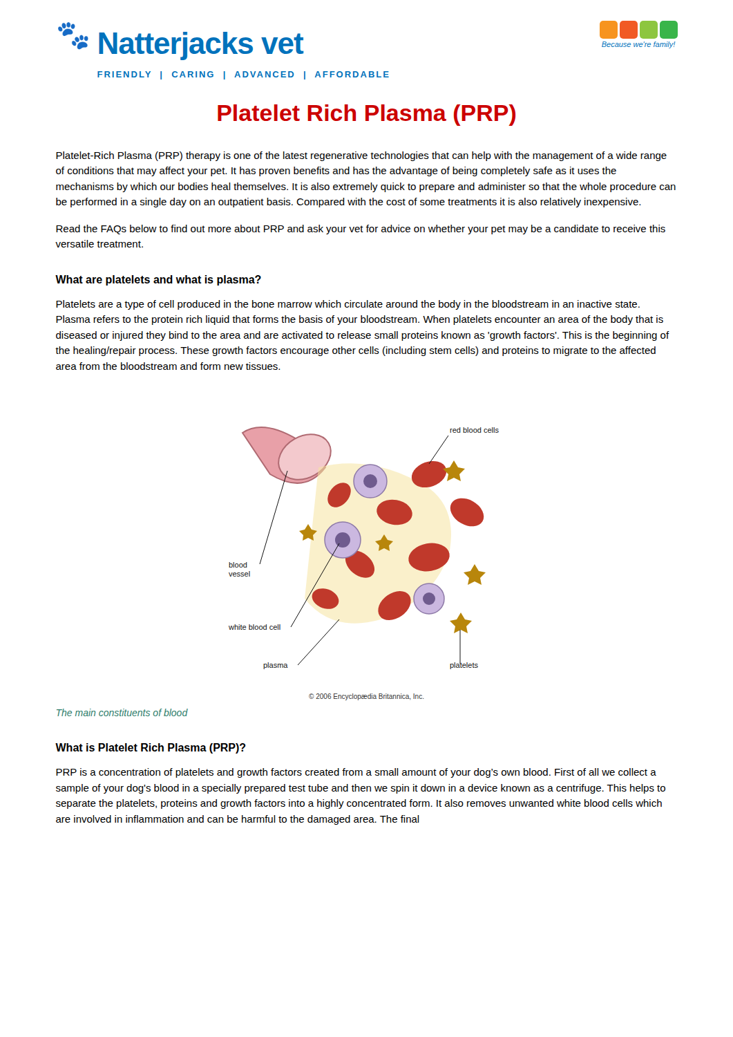🐾
Natterjacks vet
FRIENDLY | CARING | ADVANCED | AFFORDABLE
Because we're family!
Platelet Rich Plasma (PRP)
Platelet-Rich Plasma (PRP) therapy is one of the latest regenerative technologies that can help with the management of a wide range of conditions that may affect your pet. It has proven benefits and has the advantage of being completely safe as it uses the mechanisms by which our bodies heal themselves. It is also extremely quick to prepare and administer so that the whole procedure can be performed in a single day on an outpatient basis. Compared with the cost of some treatments it is also relatively inexpensive.
Read the FAQs below to find out more about PRP and ask your vet for advice on whether your pet may be a candidate to receive this versatile treatment.
What are platelets and what is plasma?
Platelets are a type of cell produced in the bone marrow which circulate around the body in the bloodstream in an inactive state. Plasma refers to the protein rich liquid that forms the basis of your bloodstream. When platelets encounter an area of the body that is diseased or injured they bind to the area and are activated to release small proteins known as 'growth factors'. This is the beginning of the healing/repair process. These growth factors encourage other cells (including stem cells) and proteins to migrate to the affected area from the bloodstream and form new tissues.
red blood cells blood vessel white blood cell plasma platelets
© 2006 Encyclopædia Britannica, Inc.
The main constituents of blood
What is Platelet Rich Plasma (PRP)?
PRP is a concentration of platelets and growth factors created from a small amount of your dog’s own blood. First of all we collect a sample of your dog's blood in a specially prepared test tube and then we spin it down in a device known as a centrifuge. This helps to separate the platelets, proteins and growth factors into a highly concentrated form. It also removes unwanted white blood cells which are involved in inflammation and can be harmful to the damaged area. The final